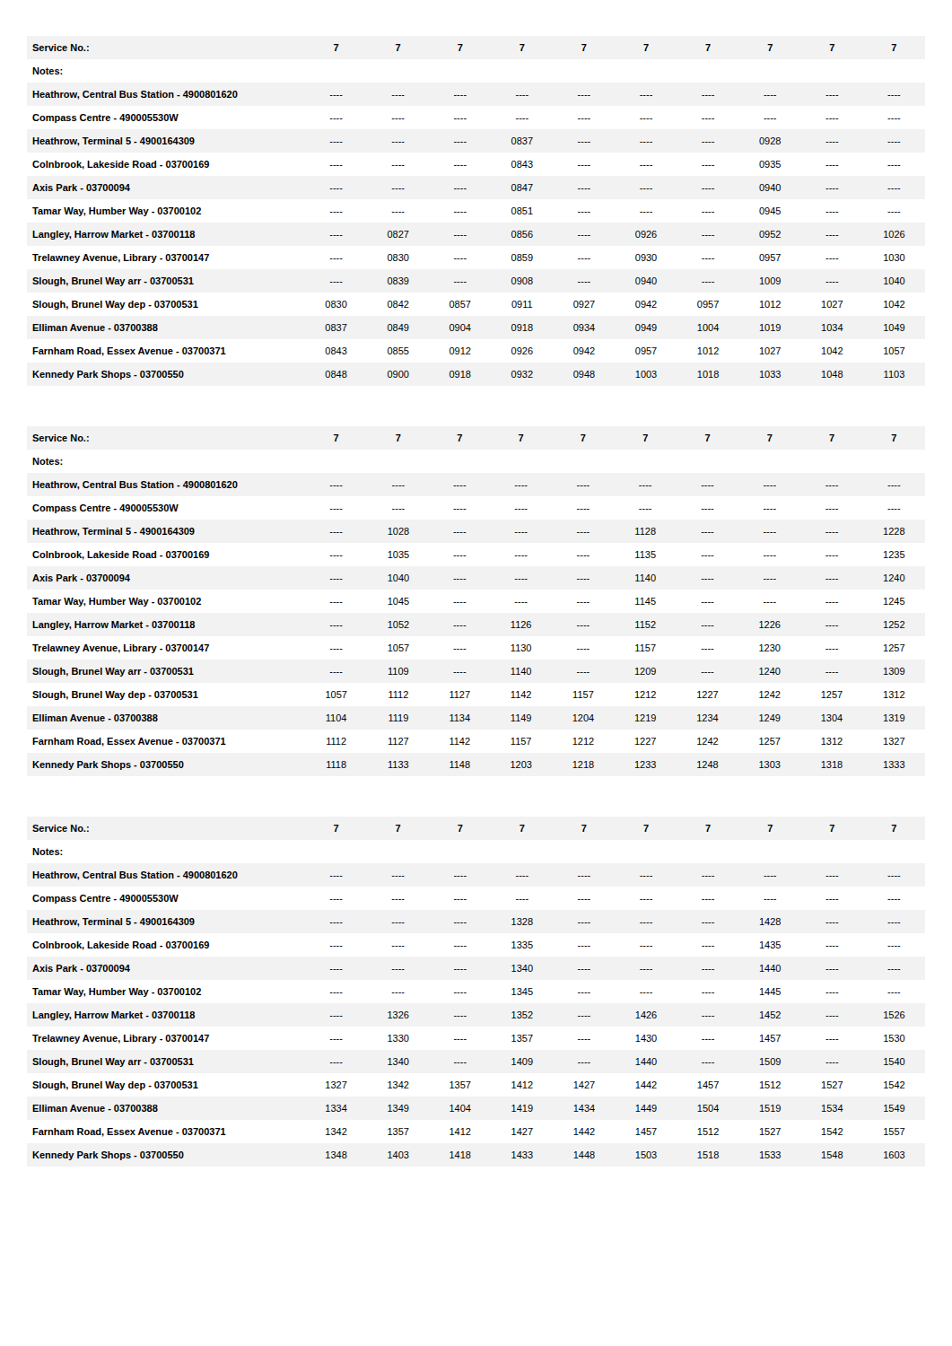| Service No.: | 7 | 7 | 7 | 7 | 7 | 7 | 7 | 7 | 7 | 7 |
| --- | --- | --- | --- | --- | --- | --- | --- | --- | --- | --- |
| Notes: | | | | | | | | | | |
| Heathrow, Central Bus Station - 4900801620 | ---- | ---- | ---- | ---- | ---- | ---- | ---- | ---- | ---- | ---- |
| Compass Centre - 490005530W | ---- | ---- | ---- | ---- | ---- | ---- | ---- | ---- | ---- | ---- |
| Heathrow, Terminal 5 - 4900164309 | ---- | ---- | ---- | 0837 | ---- | ---- | ---- | 0928 | ---- | ---- |
| Colnbrook, Lakeside Road - 03700169 | ---- | ---- | ---- | 0843 | ---- | ---- | ---- | 0935 | ---- | ---- |
| Axis Park - 03700094 | ---- | ---- | ---- | 0847 | ---- | ---- | ---- | 0940 | ---- | ---- |
| Tamar Way, Humber Way - 03700102 | ---- | ---- | ---- | 0851 | ---- | ---- | ---- | 0945 | ---- | ---- |
| Langley, Harrow Market - 03700118 | ---- | 0827 | ---- | 0856 | ---- | 0926 | ---- | 0952 | ---- | 1026 |
| Trelawney Avenue, Library - 03700147 | ---- | 0830 | ---- | 0859 | ---- | 0930 | ---- | 0957 | ---- | 1030 |
| Slough, Brunel Way arr - 03700531 | ---- | 0839 | ---- | 0908 | ---- | 0940 | ---- | 1009 | ---- | 1040 |
| Slough, Brunel Way dep - 03700531 | 0830 | 0842 | 0857 | 0911 | 0927 | 0942 | 0957 | 1012 | 1027 | 1042 |
| Elliman Avenue - 03700388 | 0837 | 0849 | 0904 | 0918 | 0934 | 0949 | 1004 | 1019 | 1034 | 1049 |
| Farnham Road, Essex Avenue - 03700371 | 0843 | 0855 | 0912 | 0926 | 0942 | 0957 | 1012 | 1027 | 1042 | 1057 |
| Kennedy Park Shops - 03700550 | 0848 | 0900 | 0918 | 0932 | 0948 | 1003 | 1018 | 1033 | 1048 | 1103 |
| Service No.: | 7 | 7 | 7 | 7 | 7 | 7 | 7 | 7 | 7 | 7 |
| --- | --- | --- | --- | --- | --- | --- | --- | --- | --- | --- |
| Notes: | | | | | | | | | | |
| Heathrow, Central Bus Station - 4900801620 | ---- | ---- | ---- | ---- | ---- | ---- | ---- | ---- | ---- | ---- |
| Compass Centre - 490005530W | ---- | ---- | ---- | ---- | ---- | ---- | ---- | ---- | ---- | ---- |
| Heathrow, Terminal 5 - 4900164309 | ---- | 1028 | ---- | ---- | ---- | 1128 | ---- | ---- | ---- | 1228 |
| Colnbrook, Lakeside Road - 03700169 | ---- | 1035 | ---- | ---- | ---- | 1135 | ---- | ---- | ---- | 1235 |
| Axis Park - 03700094 | ---- | 1040 | ---- | ---- | ---- | 1140 | ---- | ---- | ---- | 1240 |
| Tamar Way, Humber Way - 03700102 | ---- | 1045 | ---- | ---- | ---- | 1145 | ---- | ---- | ---- | 1245 |
| Langley, Harrow Market - 03700118 | ---- | 1052 | ---- | 1126 | ---- | 1152 | ---- | 1226 | ---- | 1252 |
| Trelawney Avenue, Library - 03700147 | ---- | 1057 | ---- | 1130 | ---- | 1157 | ---- | 1230 | ---- | 1257 |
| Slough, Brunel Way arr - 03700531 | ---- | 1109 | ---- | 1140 | ---- | 1209 | ---- | 1240 | ---- | 1309 |
| Slough, Brunel Way dep - 03700531 | 1057 | 1112 | 1127 | 1142 | 1157 | 1212 | 1227 | 1242 | 1257 | 1312 |
| Elliman Avenue - 03700388 | 1104 | 1119 | 1134 | 1149 | 1204 | 1219 | 1234 | 1249 | 1304 | 1319 |
| Farnham Road, Essex Avenue - 03700371 | 1112 | 1127 | 1142 | 1157 | 1212 | 1227 | 1242 | 1257 | 1312 | 1327 |
| Kennedy Park Shops - 03700550 | 1118 | 1133 | 1148 | 1203 | 1218 | 1233 | 1248 | 1303 | 1318 | 1333 |
| Service No.: | 7 | 7 | 7 | 7 | 7 | 7 | 7 | 7 | 7 | 7 |
| --- | --- | --- | --- | --- | --- | --- | --- | --- | --- | --- |
| Notes: | | | | | | | | | | |
| Heathrow, Central Bus Station - 4900801620 | ---- | ---- | ---- | ---- | ---- | ---- | ---- | ---- | ---- | ---- |
| Compass Centre - 490005530W | ---- | ---- | ---- | ---- | ---- | ---- | ---- | ---- | ---- | ---- |
| Heathrow, Terminal 5 - 4900164309 | ---- | ---- | ---- | 1328 | ---- | ---- | ---- | 1428 | ---- | ---- |
| Colnbrook, Lakeside Road - 03700169 | ---- | ---- | ---- | 1335 | ---- | ---- | ---- | 1435 | ---- | ---- |
| Axis Park - 03700094 | ---- | ---- | ---- | 1340 | ---- | ---- | ---- | 1440 | ---- | ---- |
| Tamar Way, Humber Way - 03700102 | ---- | ---- | ---- | 1345 | ---- | ---- | ---- | 1445 | ---- | ---- |
| Langley, Harrow Market - 03700118 | ---- | 1326 | ---- | 1352 | ---- | 1426 | ---- | 1452 | ---- | 1526 |
| Trelawney Avenue, Library - 03700147 | ---- | 1330 | ---- | 1357 | ---- | 1430 | ---- | 1457 | ---- | 1530 |
| Slough, Brunel Way arr - 03700531 | ---- | 1340 | ---- | 1409 | ---- | 1440 | ---- | 1509 | ---- | 1540 |
| Slough, Brunel Way dep - 03700531 | 1327 | 1342 | 1357 | 1412 | 1427 | 1442 | 1457 | 1512 | 1527 | 1542 |
| Elliman Avenue - 03700388 | 1334 | 1349 | 1404 | 1419 | 1434 | 1449 | 1504 | 1519 | 1534 | 1549 |
| Farnham Road, Essex Avenue - 03700371 | 1342 | 1357 | 1412 | 1427 | 1442 | 1457 | 1512 | 1527 | 1542 | 1557 |
| Kennedy Park Shops - 03700550 | 1348 | 1403 | 1418 | 1433 | 1448 | 1503 | 1518 | 1533 | 1548 | 1603 |